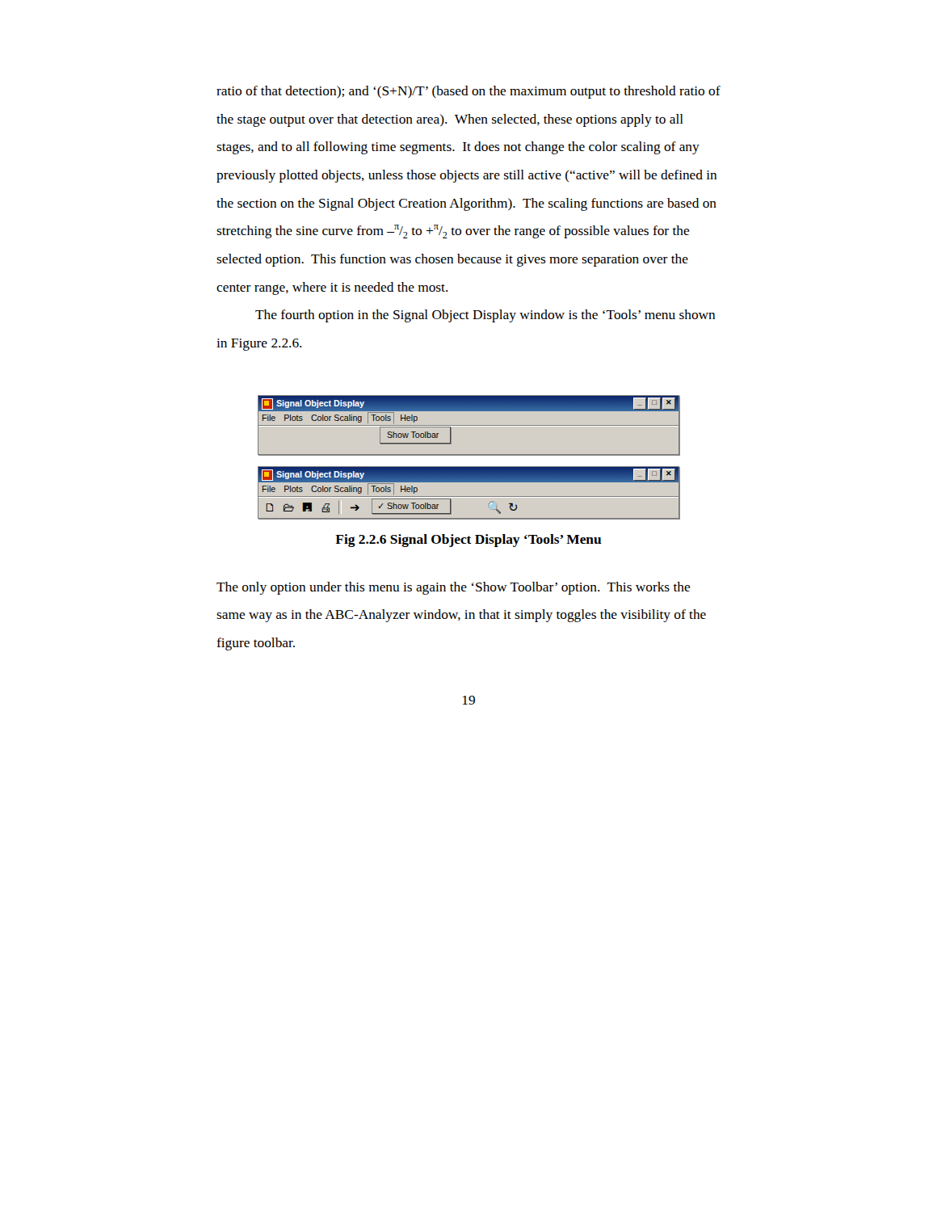ratio of that detection); and ‘(S+N)/T’ (based on the maximum output to threshold ratio of the stage output over that detection area). When selected, these options apply to all stages, and to all following time segments. It does not change the color scaling of any previously plotted objects, unless those objects are still active (“active” will be defined in the section on the Signal Object Creation Algorithm). The scaling functions are based on stretching the sine curve from –π/2 to +π/2 to over the range of possible values for the selected option. This function was chosen because it gives more separation over the center range, where it is needed the most.
The fourth option in the Signal Object Display window is the ‘Tools’ menu shown in Figure 2.2.6.
Signal Object Display
_
□
✕
File Plots Color Scaling Tools Help
Show Toolbar
Signal Object Display
_
□
✕
File Plots Color Scaling Tools Help
🗋 🗁 🖪 🖨 ➔
✓Show Toolbar
🔍 ↻
Fig 2.2.6 Signal Object Display ‘Tools’ Menu
The only option under this menu is again the ‘Show Toolbar’ option. This works the same way as in the ABC-Analyzer window, in that it simply toggles the visibility of the figure toolbar.
19